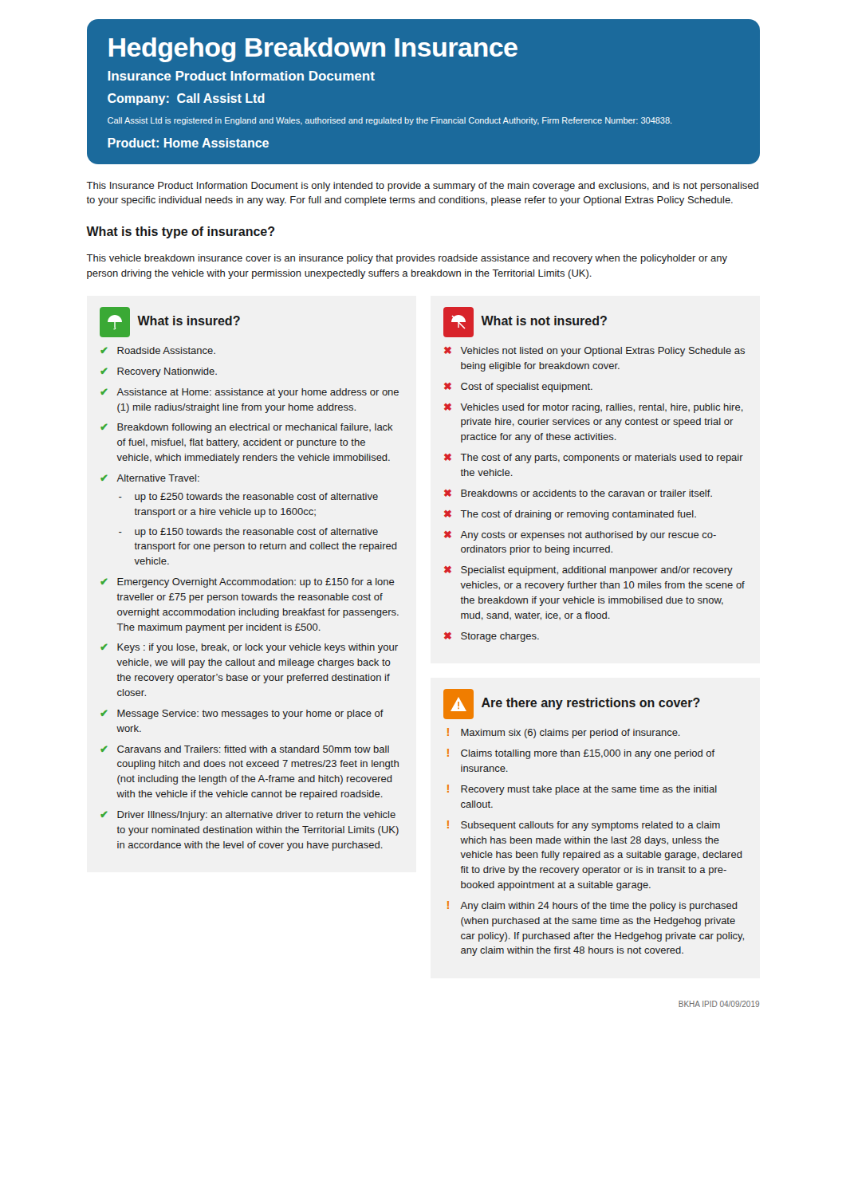Hedgehog Breakdown Insurance
Insurance Product Information Document
Company: Call Assist Ltd
Call Assist Ltd is registered in England and Wales, authorised and regulated by the Financial Conduct Authority, Firm Reference Number: 304838.
Product: Home Assistance
This Insurance Product Information Document is only intended to provide a summary of the main coverage and exclusions, and is not personalised to your specific individual needs in any way. For full and complete terms and conditions, please refer to your Optional Extras Policy Schedule.
What is this type of insurance?
This vehicle breakdown insurance cover is an insurance policy that provides roadside assistance and recovery when the policyholder or any person driving the vehicle with your permission unexpectedly suffers a breakdown in the Territorial Limits (UK).
What is insured?
Roadside Assistance.
Recovery Nationwide.
Assistance at Home: assistance at your home address or one (1) mile radius/straight line from your home address.
Breakdown following an electrical or mechanical failure, lack of fuel, misfuel, flat battery, accident or puncture to the vehicle, which immediately renders the vehicle immobilised.
Alternative Travel:
up to £250 towards the reasonable cost of alternative transport or a hire vehicle up to 1600cc;
up to £150 towards the reasonable cost of alternative transport for one person to return and collect the repaired vehicle.
Emergency Overnight Accommodation: up to £150 for a lone traveller or £75 per person towards the reasonable cost of overnight accommodation including breakfast for passengers. The maximum payment per incident is £500.
Keys : if you lose, break, or lock your vehicle keys within your vehicle, we will pay the callout and mileage charges back to the recovery operator’s base or your preferred destination if closer.
Message Service: two messages to your home or place of work.
Caravans and Trailers: fitted with a standard 50mm tow ball coupling hitch and does not exceed 7 metres/23 feet in length (not including the length of the A-frame and hitch) recovered with the vehicle if the vehicle cannot be repaired roadside.
Driver Illness/Injury: an alternative driver to return the vehicle to your nominated destination within the Territorial Limits (UK) in accordance with the level of cover you have purchased.
What is not insured?
Vehicles not listed on your Optional Extras Policy Schedule as being eligible for breakdown cover.
Cost of specialist equipment.
Vehicles used for motor racing, rallies, rental, hire, public hire, private hire, courier services or any contest or speed trial or practice for any of these activities.
The cost of any parts, components or materials used to repair the vehicle.
Breakdowns or accidents to the caravan or trailer itself.
The cost of draining or removing contaminated fuel.
Any costs or expenses not authorised by our rescue co-ordinators prior to being incurred.
Specialist equipment, additional manpower and/or recovery vehicles, or a recovery further than 10 miles from the scene of the breakdown if your vehicle is immobilised due to snow, mud, sand, water, ice, or a flood.
Storage charges.
Are there any restrictions on cover?
Maximum six (6) claims per period of insurance.
Claims totalling more than £15,000 in any one period of insurance.
Recovery must take place at the same time as the initial callout.
Subsequent callouts for any symptoms related to a claim which has been made within the last 28 days, unless the vehicle has been fully repaired as a suitable garage, declared fit to drive by the recovery operator or is in transit to a pre-booked appointment at a suitable garage.
Any claim within 24 hours of the time the policy is purchased (when purchased at the same time as the Hedgehog private car policy). If purchased after the Hedgehog private car policy, any claim within the first 48 hours is not covered.
BKHA IPID 04/09/2019